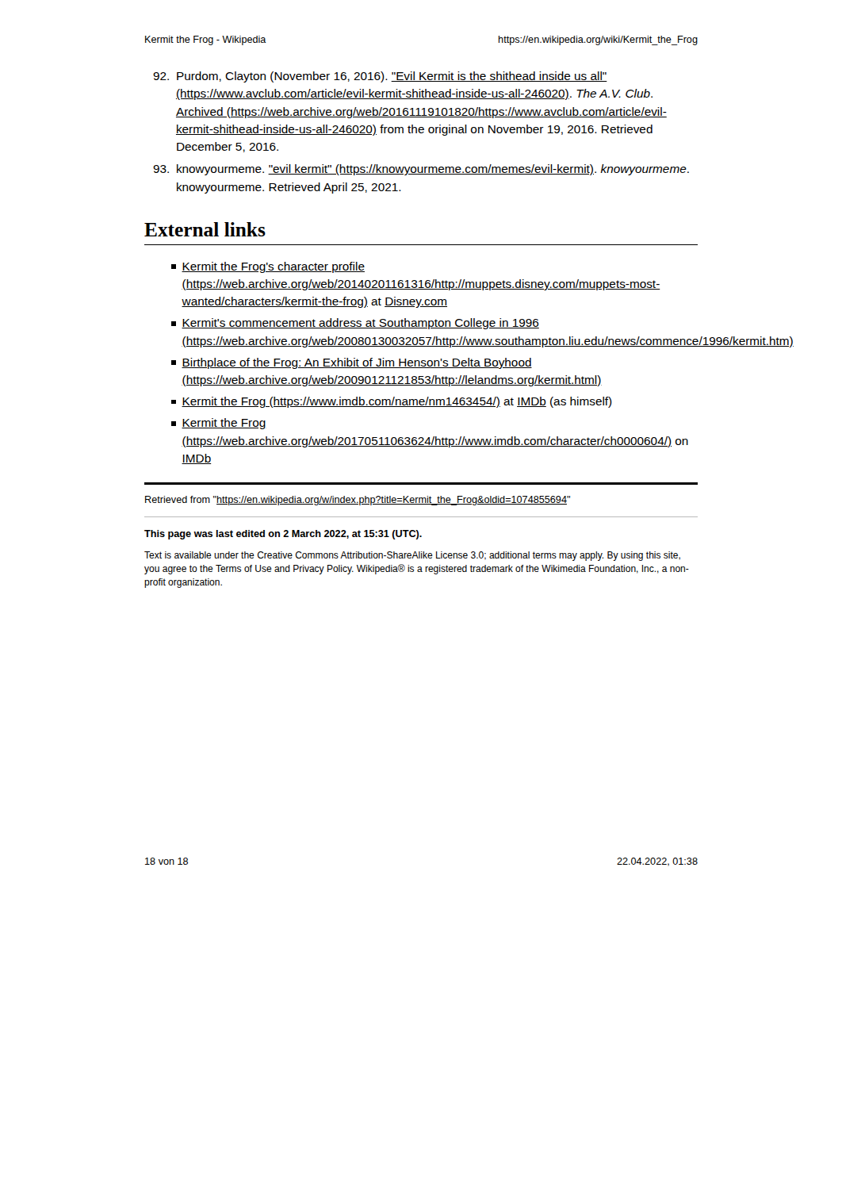Kermit the Frog - Wikipedia
https://en.wikipedia.org/wiki/Kermit_the_Frog
92. Purdom, Clayton (November 16, 2016). "Evil Kermit is the shithead inside us all" (https://www.avclub.com/article/evil-kermit-shithead-inside-us-all-246020). The A.V. Club. Archived (https://web.archive.org/web/20161119101820/https://www.avclub.com/article/evil-kermit-shithead-inside-us-all-246020) from the original on November 19, 2016. Retrieved December 5, 2016.
93. knowyourmeme. "evil kermit" (https://knowyourmeme.com/memes/evil-kermit). knowyourmeme. knowyourmeme. Retrieved April 25, 2021.
External links
Kermit the Frog's character profile (https://web.archive.org/web/20140201161316/http://muppets.disney.com/muppets-most-wanted/characters/kermit-the-frog) at Disney.com
Kermit's commencement address at Southampton College in 1996 (https://web.archive.org/web/20080130032057/http://www.southampton.liu.edu/news/commence/1996/kermit.htm)
Birthplace of the Frog: An Exhibit of Jim Henson's Delta Boyhood (https://web.archive.org/web/20090121121853/http://lelandms.org/kermit.html)
Kermit the Frog (https://www.imdb.com/name/nm1463454/) at IMDb (as himself)
Kermit the Frog (https://web.archive.org/web/20170511063624/http://www.imdb.com/character/ch0000604/) on IMDb
Retrieved from "https://en.wikipedia.org/w/index.php?title=Kermit_the_Frog&oldid=1074855694"
This page was last edited on 2 March 2022, at 15:31 (UTC).
Text is available under the Creative Commons Attribution-ShareAlike License 3.0; additional terms may apply. By using this site, you agree to the Terms of Use and Privacy Policy. Wikipedia® is a registered trademark of the Wikimedia Foundation, Inc., a non-profit organization.
18 von 18
22.04.2022, 01:38